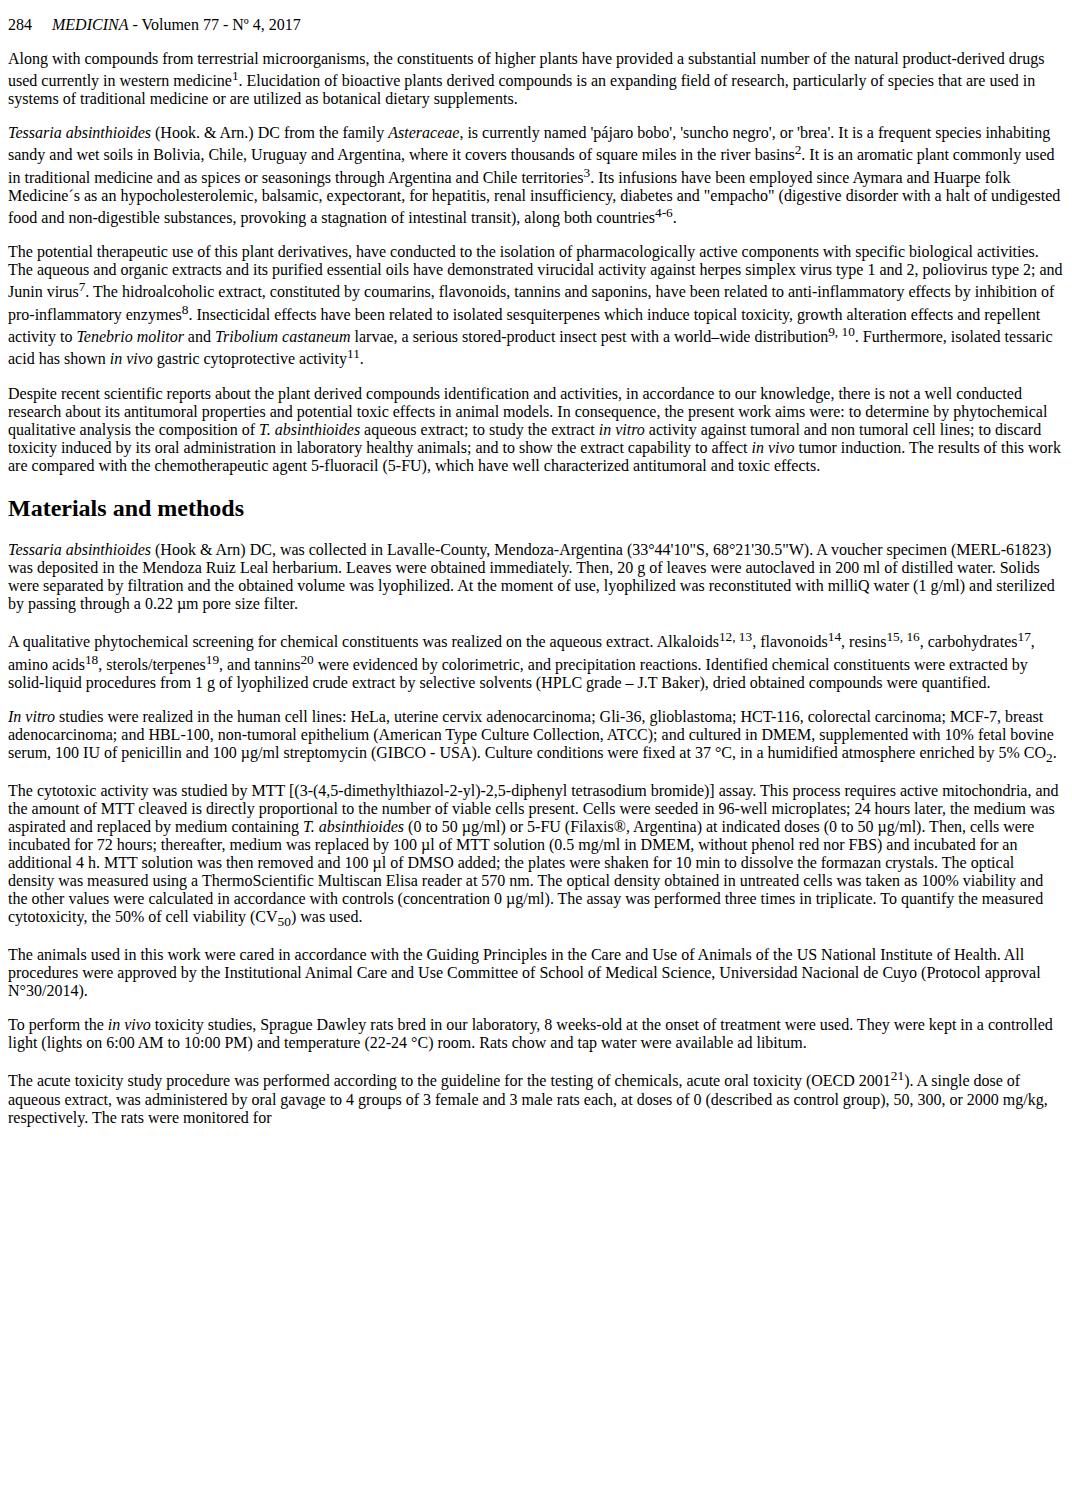284 MEDICINA - Volumen 77 - Nº 4, 2017
Along with compounds from terrestrial microorganisms, the constituents of higher plants have provided a substantial number of the natural product-derived drugs used currently in western medicine1. Elucidation of bioactive plants derived compounds is an expanding field of research, particularly of species that are used in systems of traditional medicine or are utilized as botanical dietary supplements.
Tessaria absinthioides (Hook. & Arn.) DC from the family Asteraceae, is currently named 'pájaro bobo', 'suncho negro', or 'brea'. It is a frequent species inhabiting sandy and wet soils in Bolivia, Chile, Uruguay and Argentina, where it covers thousands of square miles in the river basins2. It is an aromatic plant commonly used in traditional medicine and as spices or seasonings through Argentina and Chile territories3. Its infusions have been employed since Aymara and Huarpe folk Medicine´s as an hypocholesterolemic, balsamic, expectorant, for hepatitis, renal insufficiency, diabetes and "empacho" (digestive disorder with a halt of undigested food and non-digestible substances, provoking a stagnation of intestinal transit), along both countries4-6.
The potential therapeutic use of this plant derivatives, have conducted to the isolation of pharmacologically active components with specific biological activities. The aqueous and organic extracts and its purified essential oils have demonstrated virucidal activity against herpes simplex virus type 1 and 2, poliovirus type 2; and Junin virus7. The hidroalcoholic extract, constituted by coumarins, flavonoids, tannins and saponins, have been related to anti-inflammatory effects by inhibition of pro-inflammatory enzymes8. Insecticidal effects have been related to isolated sesquiterpenes which induce topical toxicity, growth alteration effects and repellent activity to Tenebrio molitor and Tribolium castaneum larvae, a serious stored-product insect pest with a world–wide distribution9, 10. Furthermore, isolated tessaric acid has shown in vivo gastric cytoprotective activity11.
Despite recent scientific reports about the plant derived compounds identification and activities, in accordance to our knowledge, there is not a well conducted research about its antitumoral properties and potential toxic effects in animal models. In consequence, the present work aims were: to determine by phytochemical qualitative analysis the composition of T. absinthioides aqueous extract; to study the extract in vitro activity against tumoral and non tumoral cell lines; to discard toxicity induced by its oral administration in laboratory healthy animals; and to show the extract capability to affect in vivo tumor induction. The results of this work are compared with the chemotherapeutic agent 5-fluoracil (5-FU), which have well characterized antitumoral and toxic effects.
Materials and methods
Tessaria absinthioides (Hook & Arn) DC, was collected in Lavalle-County, Mendoza-Argentina (33°44'10"S, 68°21'30.5"W). A voucher specimen (MERL-61823) was deposited in the Mendoza Ruiz Leal herbarium. Leaves were obtained immediately. Then, 20 g of leaves were autoclaved in 200 ml of distilled water. Solids were separated by filtration and the obtained volume was lyophilized. At the moment of use, lyophilized was reconstituted with milliQ water (1 g/ml) and sterilized by passing through a 0.22 µm pore size filter.
A qualitative phytochemical screening for chemical constituents was realized on the aqueous extract. Alkaloids12, 13, flavonoids14, resins15, 16, carbohydrates17, amino acids18, sterols/terpenes19, and tannins20 were evidenced by colorimetric, and precipitation reactions. Identified chemical constituents were extracted by solid-liquid procedures from 1 g of lyophilized crude extract by selective solvents (HPLC grade – J.T Baker), dried obtained compounds were quantified.
In vitro studies were realized in the human cell lines: HeLa, uterine cervix adenocarcinoma; Gli-36, glioblastoma; HCT-116, colorectal carcinoma; MCF-7, breast adenocarcinoma; and HBL-100, non-tumoral epithelium (American Type Culture Collection, ATCC); and cultured in DMEM, supplemented with 10% fetal bovine serum, 100 IU of penicillin and 100 µg/ml streptomycin (GIBCO - USA). Culture conditions were fixed at 37 °C, in a humidified atmosphere enriched by 5% CO2.
The cytotoxic activity was studied by MTT [(3-(4,5-dimethylthiazol-2-yl)-2,5-diphenyl tetrasodium bromide)] assay. This process requires active mitochondria, and the amount of MTT cleaved is directly proportional to the number of viable cells present. Cells were seeded in 96-well microplates; 24 hours later, the medium was aspirated and replaced by medium containing T. absinthioides (0 to 50 µg/ml) or 5-FU (Filaxis®, Argentina) at indicated doses (0 to 50 µg/ml). Then, cells were incubated for 72 hours; thereafter, medium was replaced by 100 µl of MTT solution (0.5 mg/ml in DMEM, without phenol red nor FBS) and incubated for an additional 4 h. MTT solution was then removed and 100 µl of DMSO added; the plates were shaken for 10 min to dissolve the formazan crystals. The optical density was measured using a ThermoScientific Multiscan Elisa reader at 570 nm. The optical density obtained in untreated cells was taken as 100% viability and the other values were calculated in accordance with controls (concentration 0 µg/ml). The assay was performed three times in triplicate. To quantify the measured cytotoxicity, the 50% of cell viability (CV50) was used.
The animals used in this work were cared in accordance with the Guiding Principles in the Care and Use of Animals of the US National Institute of Health. All procedures were approved by the Institutional Animal Care and Use Committee of School of Medical Science, Universidad Nacional de Cuyo (Protocol approval N°30/2014).
To perform the in vivo toxicity studies, Sprague Dawley rats bred in our laboratory, 8 weeks-old at the onset of treatment were used. They were kept in a controlled light (lights on 6:00 AM to 10:00 PM) and temperature (22-24 °C) room. Rats chow and tap water were available ad libitum.
The acute toxicity study procedure was performed according to the guideline for the testing of chemicals, acute oral toxicity (OECD 200121). A single dose of aqueous extract, was administered by oral gavage to 4 groups of 3 female and 3 male rats each, at doses of 0 (described as control group), 50, 300, or 2000 mg/kg, respectively. The rats were monitored for